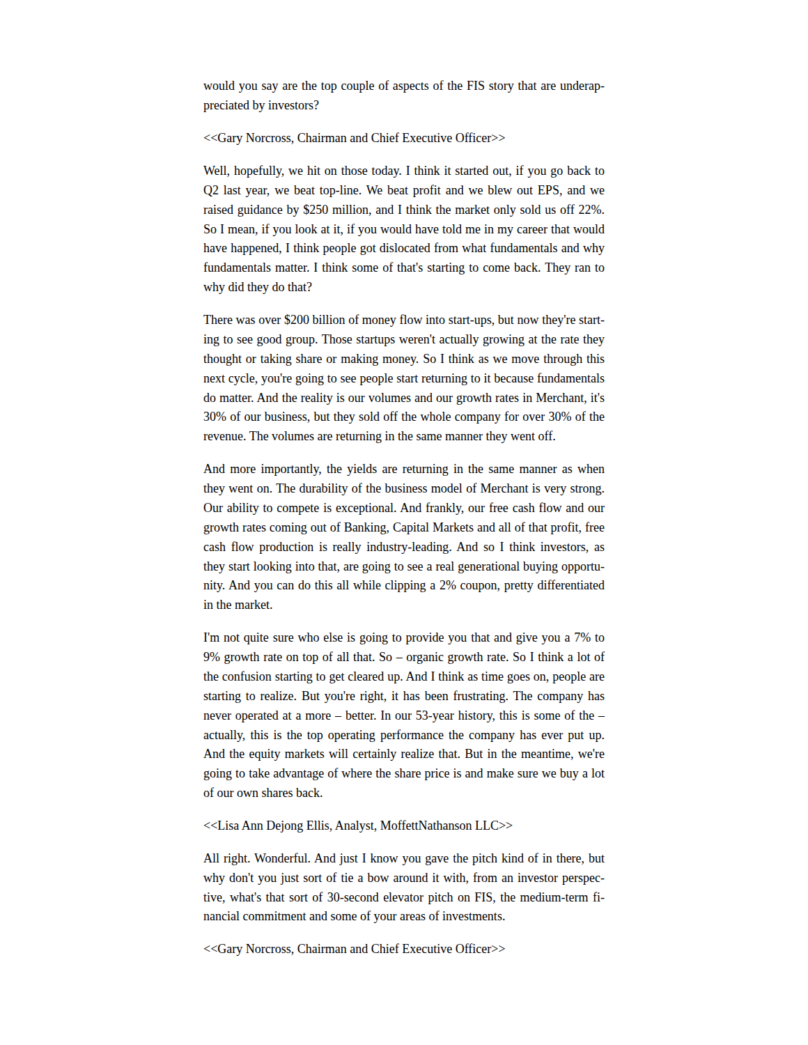would you say are the top couple of aspects of the FIS story that are underappreciated by investors?
<<Gary Norcross, Chairman and Chief Executive Officer>>
Well, hopefully, we hit on those today. I think it started out, if you go back to Q2 last year, we beat top-line. We beat profit and we blew out EPS, and we raised guidance by $250 million, and I think the market only sold us off 22%. So I mean, if you look at it, if you would have told me in my career that would have happened, I think people got dislocated from what fundamentals and why fundamentals matter. I think some of that's starting to come back. They ran to why did they do that?
There was over $200 billion of money flow into start-ups, but now they're starting to see good group. Those startups weren't actually growing at the rate they thought or taking share or making money. So I think as we move through this next cycle, you're going to see people start returning to it because fundamentals do matter. And the reality is our volumes and our growth rates in Merchant, it's 30% of our business, but they sold off the whole company for over 30% of the revenue. The volumes are returning in the same manner they went off.
And more importantly, the yields are returning in the same manner as when they went on. The durability of the business model of Merchant is very strong. Our ability to compete is exceptional. And frankly, our free cash flow and our growth rates coming out of Banking, Capital Markets and all of that profit, free cash flow production is really industry-leading. And so I think investors, as they start looking into that, are going to see a real generational buying opportunity. And you can do this all while clipping a 2% coupon, pretty differentiated in the market.
I'm not quite sure who else is going to provide you that and give you a 7% to 9% growth rate on top of all that. So – organic growth rate. So I think a lot of the confusion starting to get cleared up. And I think as time goes on, people are starting to realize. But you're right, it has been frustrating. The company has never operated at a more – better. In our 53-year history, this is some of the – actually, this is the top operating performance the company has ever put up. And the equity markets will certainly realize that. But in the meantime, we're going to take advantage of where the share price is and make sure we buy a lot of our own shares back.
<<Lisa Ann Dejong Ellis, Analyst, MoffettNathanson LLC>>
All right. Wonderful. And just I know you gave the pitch kind of in there, but why don't you just sort of tie a bow around it with, from an investor perspective, what's that sort of 30-second elevator pitch on FIS, the medium-term financial commitment and some of your areas of investments.
<<Gary Norcross, Chairman and Chief Executive Officer>>